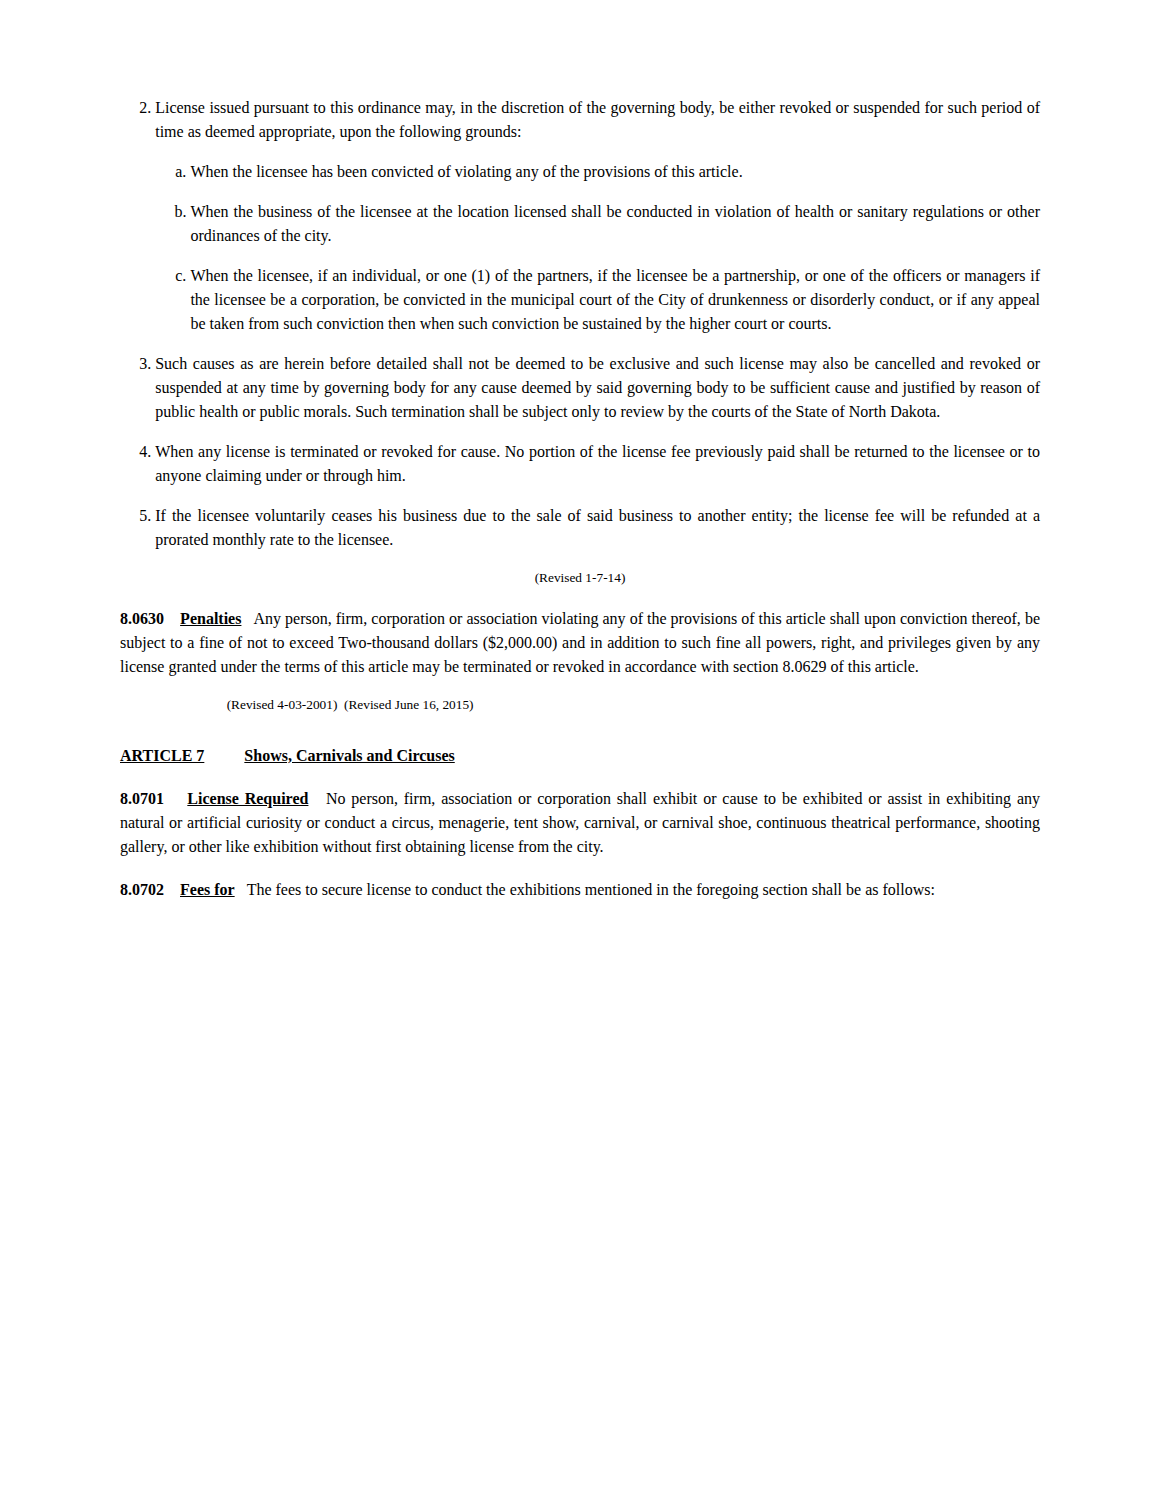License issued pursuant to this ordinance may, in the discretion of the governing body, be either revoked or suspended for such period of time as deemed appropriate, upon the following grounds:
When the licensee has been convicted of violating any of the provisions of this article.
When the business of the licensee at the location licensed shall be conducted in violation of health or sanitary regulations or other ordinances of the city.
When the licensee, if an individual, or one (1) of the partners, if the licensee be a partnership, or one of the officers or managers if the licensee be a corporation, be convicted in the municipal court of the City of drunkenness or disorderly conduct, or if any appeal be taken from such conviction then when such conviction be sustained by the higher court or courts.
Such causes as are herein before detailed shall not be deemed to be exclusive and such license may also be cancelled and revoked or suspended at any time by governing body for any cause deemed by said governing body to be sufficient cause and justified by reason of public health or public morals. Such termination shall be subject only to review by the courts of the State of North Dakota.
When any license is terminated or revoked for cause. No portion of the license fee previously paid shall be returned to the licensee or to anyone claiming under or through him.
If the licensee voluntarily ceases his business due to the sale of said business to another entity; the license fee will be refunded at a prorated monthly rate to the licensee.
(Revised 1-7-14)
8.0630 Penalties Any person, firm, corporation or association violating any of the provisions of this article shall upon conviction thereof, be subject to a fine of not to exceed Two-thousand dollars ($2,000.00) and in addition to such fine all powers, right, and privileges given by any license granted under the terms of this article may be terminated or revoked in accordance with section 8.0629 of this article.
(Revised 4-03-2001) (Revised June 16, 2015)
ARTICLE 7 Shows, Carnivals and Circuses
8.0701 License Required No person, firm, association or corporation shall exhibit or cause to be exhibited or assist in exhibiting any natural or artificial curiosity or conduct a circus, menagerie, tent show, carnival, or carnival shoe, continuous theatrical performance, shooting gallery, or other like exhibition without first obtaining license from the city.
8.0702 Fees for The fees to secure license to conduct the exhibitions mentioned in the foregoing section shall be as follows: